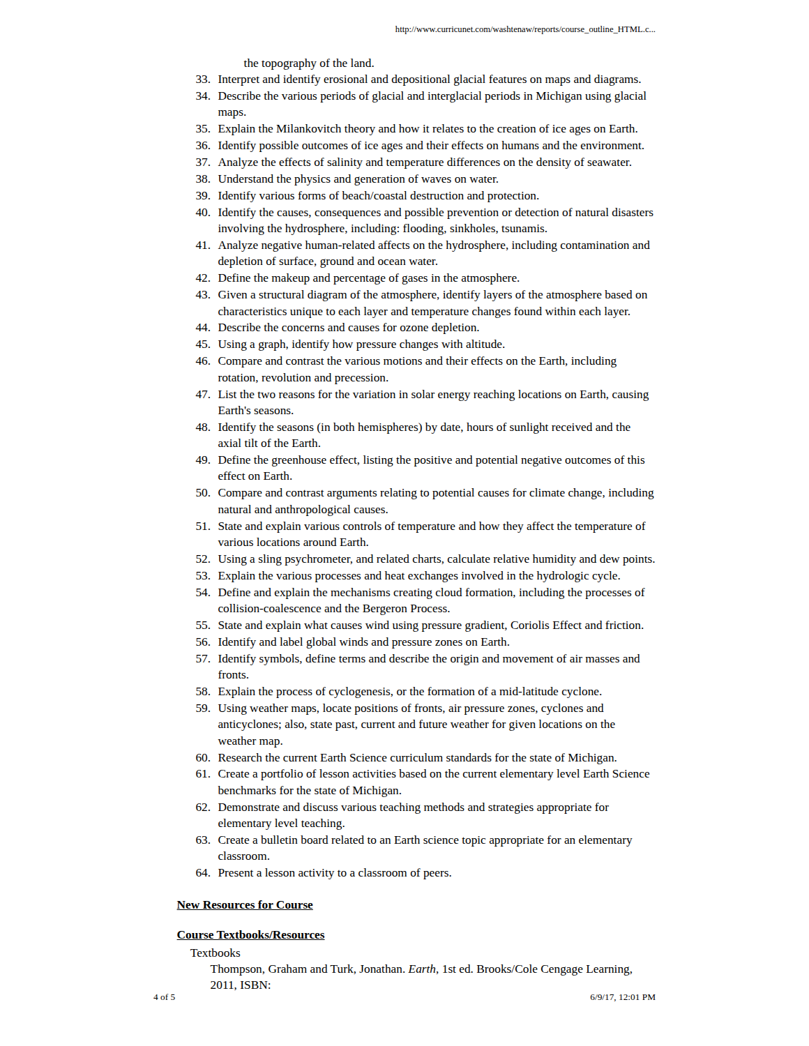http://www.curricunet.com/washtenaw/reports/course_outline_HTML.c...
the topography of the land.
Interpret and identify erosional and depositional glacial features on maps and diagrams.
Describe the various periods of glacial and interglacial periods in Michigan using glacial maps.
Explain the Milankovitch theory and how it relates to the creation of ice ages on Earth.
Identify possible outcomes of ice ages and their effects on humans and the environment.
Analyze the effects of salinity and temperature differences on the density of seawater.
Understand the physics and generation of waves on water.
Identify various forms of beach/coastal destruction and protection.
Identify the causes, consequences and possible prevention or detection of natural disasters involving the hydrosphere, including: flooding, sinkholes, tsunamis.
Analyze negative human-related affects on the hydrosphere, including contamination and depletion of surface, ground and ocean water.
Define the makeup and percentage of gases in the atmosphere.
Given a structural diagram of the atmosphere, identify layers of the atmosphere based on characteristics unique to each layer and temperature changes found within each layer.
Describe the concerns and causes for ozone depletion.
Using a graph, identify how pressure changes with altitude.
Compare and contrast the various motions and their effects on the Earth, including rotation, revolution and precession.
List the two reasons for the variation in solar energy reaching locations on Earth, causing Earth's seasons.
Identify the seasons (in both hemispheres) by date, hours of sunlight received and the axial tilt of the Earth.
Define the greenhouse effect, listing the positive and potential negative outcomes of this effect on Earth.
Compare and contrast arguments relating to potential causes for climate change, including natural and anthropological causes.
State and explain various controls of temperature and how they affect the temperature of various locations around Earth.
Using a sling psychrometer, and related charts, calculate relative humidity and dew points.
Explain the various processes and heat exchanges involved in the hydrologic cycle.
Define and explain the mechanisms creating cloud formation, including the processes of collision-coalescence and the Bergeron Process.
State and explain what causes wind using pressure gradient, Coriolis Effect and friction.
Identify and label global winds and pressure zones on Earth.
Identify symbols, define terms and describe the origin and movement of air masses and fronts.
Explain the process of cyclogenesis, or the formation of a mid-latitude cyclone.
Using weather maps, locate positions of fronts, air pressure zones, cyclones and anticyclones; also, state past, current and future weather for given locations on the weather map.
Research the current Earth Science curriculum standards for the state of Michigan.
Create a portfolio of lesson activities based on the current elementary level Earth Science benchmarks for the state of Michigan.
Demonstrate and discuss various teaching methods and strategies appropriate for elementary level teaching.
Create a bulletin board related to an Earth science topic appropriate for an elementary classroom.
Present a lesson activity to a classroom of peers.
New Resources for Course
Course Textbooks/Resources
Textbooks
Thompson, Graham and Turk, Jonathan. Earth, 1st ed. Brooks/Cole Cengage Learning, 2011, ISBN:
4 of 5 6/9/17, 12:01 PM